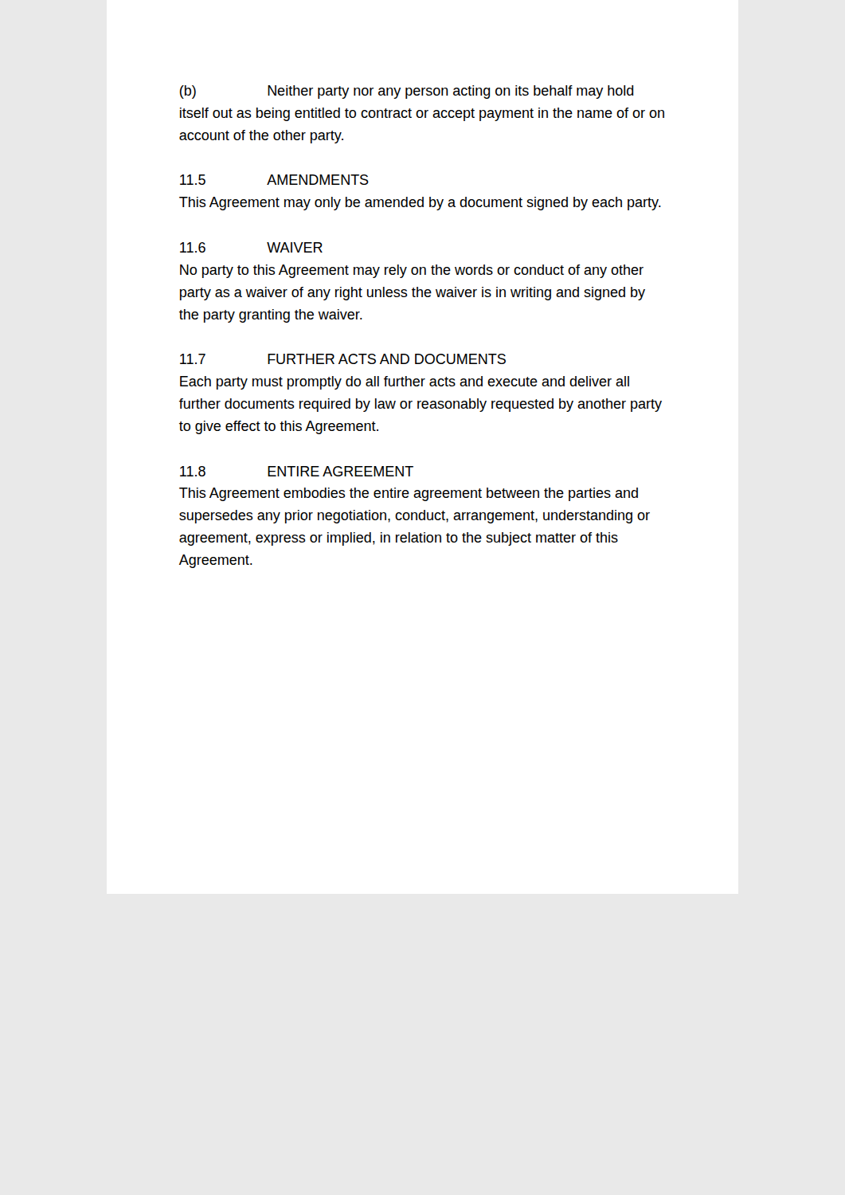(b) Neither party nor any person acting on its behalf may hold itself out as being entitled to contract or accept payment in the name of or on account of the other party.
11.5 Amendments
This Agreement may only be amended by a document signed by each party.
11.6 Waiver
No party to this Agreement may rely on the words or conduct of any other party as a waiver of any right unless the waiver is in writing and signed by the party granting the waiver.
11.7 Further acts and documents
Each party must promptly do all further acts and execute and deliver all further documents required by law or reasonably requested by another party to give effect to this Agreement.
11.8 Entire agreement
This Agreement embodies the entire agreement between the parties and supersedes any prior negotiation, conduct, arrangement, understanding or agreement, express or implied, in relation to the subject matter of this Agreement.